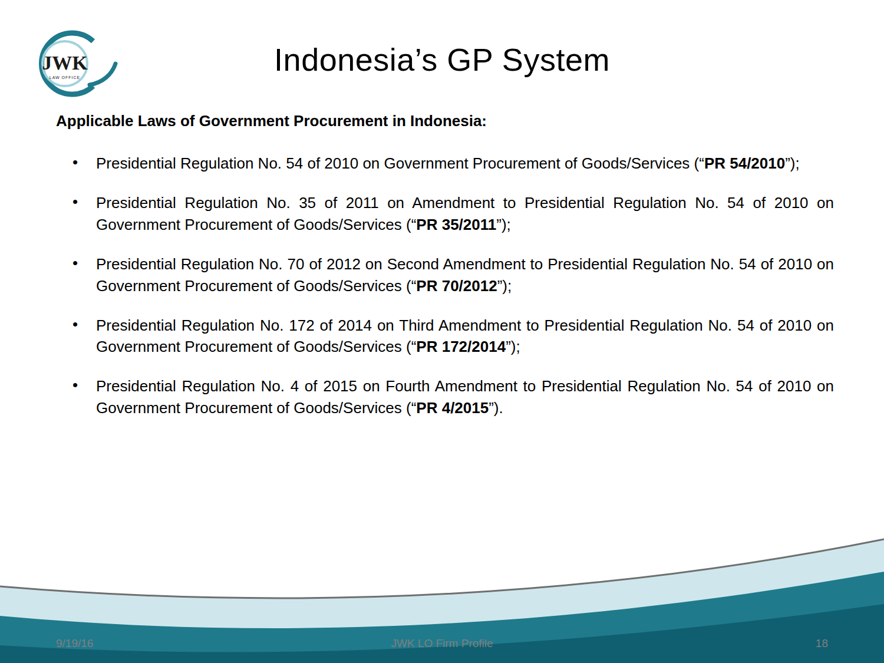JWK LAW OFFICE
Indonesia’s GP System
Applicable Laws of Government Procurement in Indonesia:
Presidential Regulation No. 54 of 2010 on Government Procurement of Goods/Services (“PR 54/2010”);
Presidential Regulation No. 35 of 2011 on Amendment to Presidential Regulation No. 54 of 2010 on Government Procurement of Goods/Services (“PR 35/2011”);
Presidential Regulation No. 70 of 2012 on Second Amendment to Presidential Regulation No. 54 of 2010 on Government Procurement of Goods/Services (“PR 70/2012”);
Presidential Regulation No. 172 of 2014 on Third Amendment to Presidential Regulation No. 54 of 2010 on Government Procurement of Goods/Services (“PR 172/2014”);
Presidential Regulation No. 4 of 2015 on Fourth Amendment to Presidential Regulation No. 54 of 2010 on Government Procurement of Goods/Services (“PR 4/2015”).
9/19/16 JWK LO Firm Profile 18